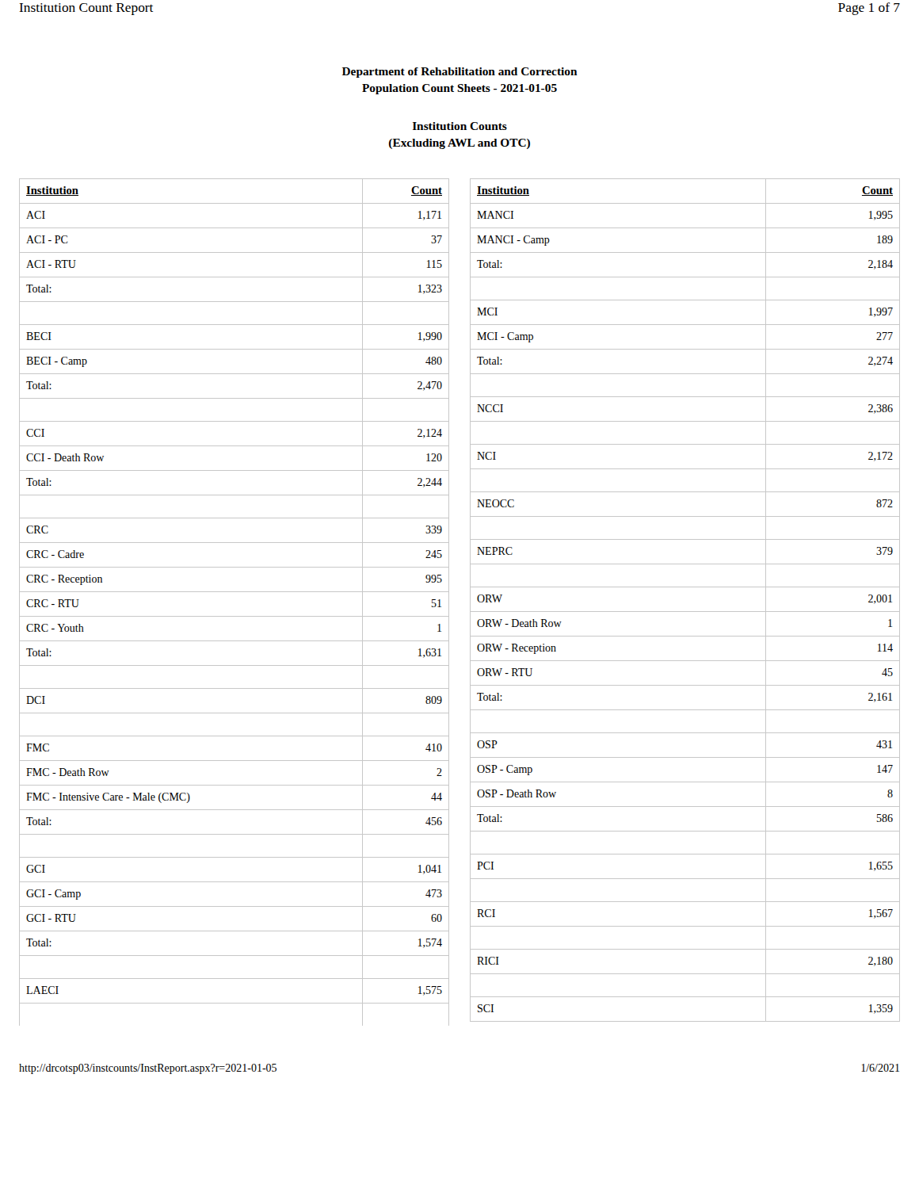Institution Count Report
Page 1 of 7
Department of Rehabilitation and Correction
Population Count Sheets - 2021-01-05
Institution Counts
(Excluding AWL and OTC)
| Institution | Count |
| --- | --- |
| ACI | 1,171 |
| ACI - PC | 37 |
| ACI - RTU | 115 |
| Total: | 1,323 |
| BECI | 1,990 |
| BECI - Camp | 480 |
| Total: | 2,470 |
| CCI | 2,124 |
| CCI - Death Row | 120 |
| Total: | 2,244 |
| CRC | 339 |
| CRC - Cadre | 245 |
| CRC - Reception | 995 |
| CRC - RTU | 51 |
| CRC - Youth | 1 |
| Total: | 1,631 |
| DCI | 809 |
| FMC | 410 |
| FMC - Death Row | 2 |
| FMC - Intensive Care - Male (CMC) | 44 |
| Total: | 456 |
| GCI | 1,041 |
| GCI - Camp | 473 |
| GCI - RTU | 60 |
| Total: | 1,574 |
| LAECI | 1,575 |
| Institution | Count |
| --- | --- |
| MANCI | 1,995 |
| MANCI - Camp | 189 |
| Total: | 2,184 |
| MCI | 1,997 |
| MCI - Camp | 277 |
| Total: | 2,274 |
| NCCI | 2,386 |
| NCI | 2,172 |
| NEOCC | 872 |
| NEPRC | 379 |
| ORW | 2,001 |
| ORW - Death Row | 1 |
| ORW - Reception | 114 |
| ORW - RTU | 45 |
| Total: | 2,161 |
| OSP | 431 |
| OSP - Camp | 147 |
| OSP - Death Row | 8 |
| Total: | 586 |
| PCI | 1,655 |
| RCI | 1,567 |
| RICI | 2,180 |
| SCI | 1,359 |
http://drcotsp03/instcounts/InstReport.aspx?r=2021-01-05
1/6/2021